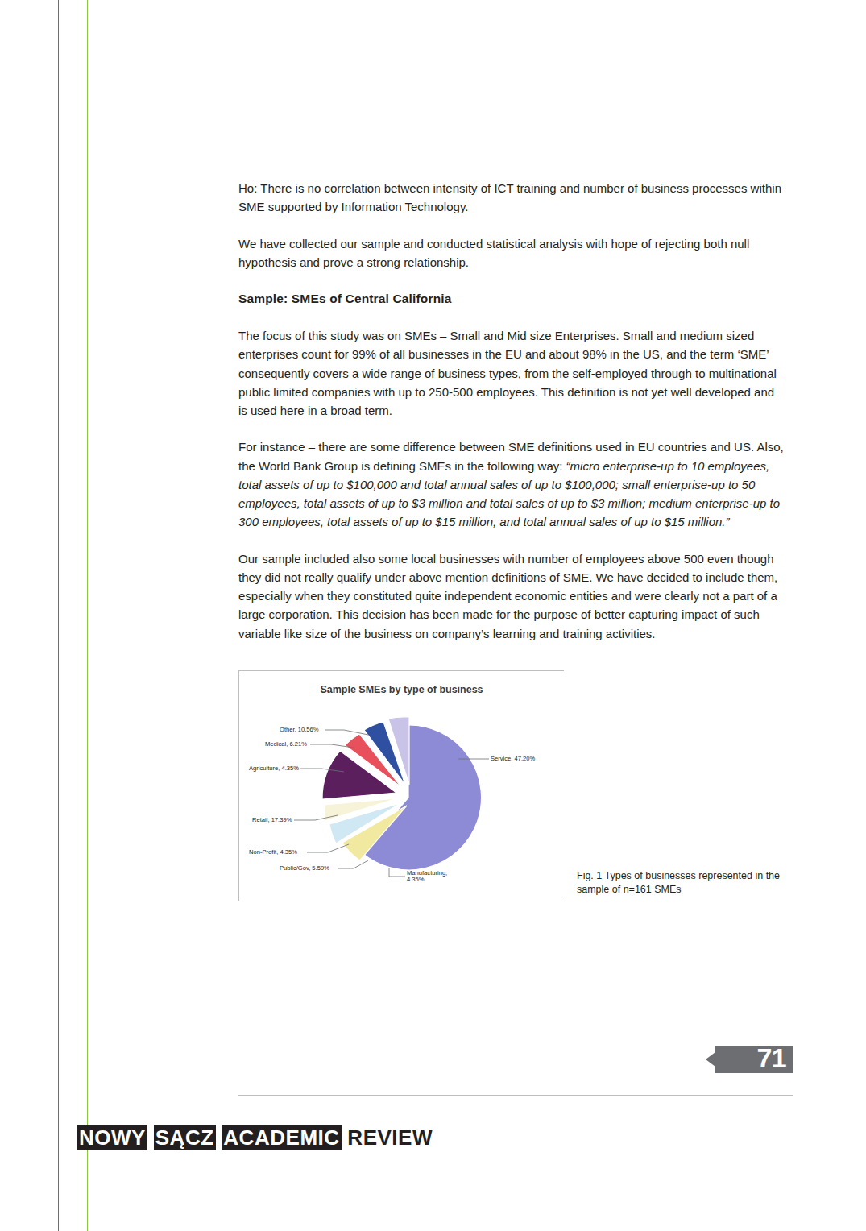Ho: There is no correlation between intensity of ICT training and number of business processes within SME supported by Information Technology.
We have collected our sample and conducted statistical analysis with hope of rejecting both null hypothesis and prove a strong relationship.
Sample: SMEs of Central California
The focus of this study was on SMEs – Small and Mid size Enterprises. Small and medium sized enterprises count for 99% of all businesses in the EU and about 98% in the US, and the term ‘SME’ consequently covers a wide range of business types, from the self-employed through to multinational public limited companies with up to 250-500 employees. This definition is not yet well developed and is used here in a broad term.
For instance – there are some difference between SME definitions used in EU countries and US. Also, the World Bank Group is defining SMEs in the following way: “micro enterprise-up to 10 employees, total assets of up to $100,000 and total annual sales of up to $100,000; small enterprise-up to 50 employees, total assets of up to $3 million and total sales of up to $3 million; medium enterprise-up to 300 employees, total assets of up to $15 million, and total annual sales of up to $15 million.”
Our sample included also some local businesses with number of employees above 500 even though they did not really qualify under above mention definitions of SME. We have decided to include them, especially when they constituted quite independent economic entities and were clearly not a part of a large corporation. This decision has been made for the purpose of better capturing impact of such variable like size of the business on company’s learning and training activities.
Sample SMEs by type of business
Service, 47.20% Other, 10.56% Medical, 6.21% Agriculture, 4.35% Retail, 17.39% Non-Profit, 4.35% Public/Gov, 5.59% Manufacturing, 4.35%
Fig. 1 Types of businesses represented in the sample of n=161 SMEs
71
NOWY SĄCZ ACADEMIC REVIEW